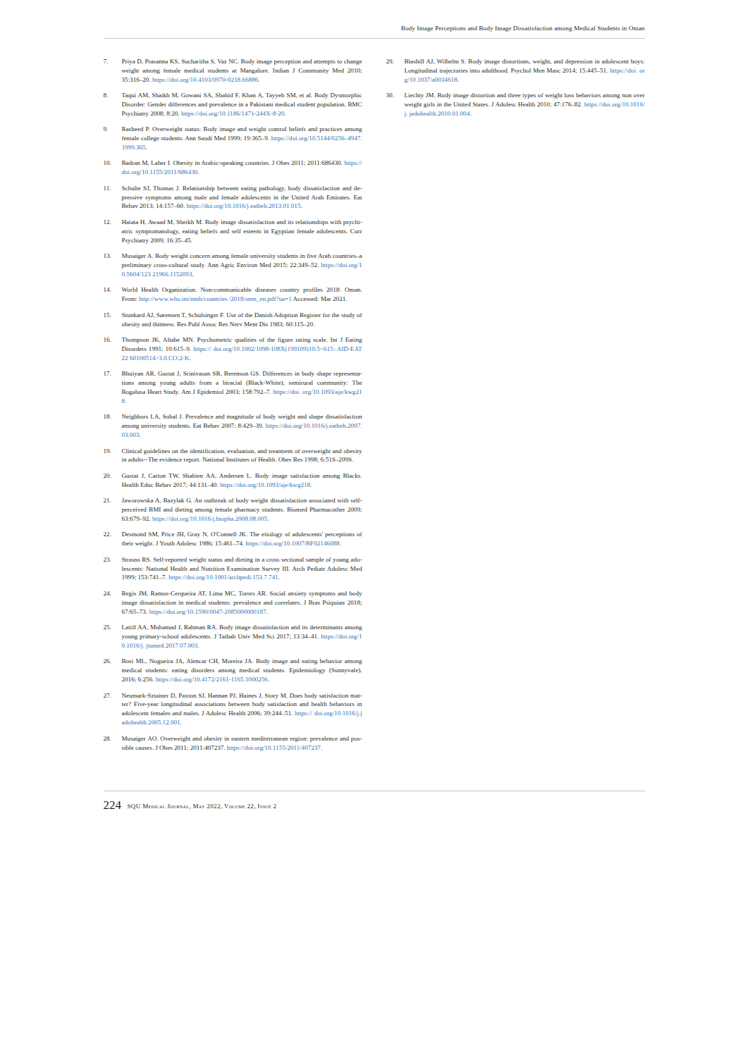Body Image Perceptions and Body Image Dissatisfaction among Medical Students in Oman
Priya D, Prasanna KS, Sucharitha S, Vaz NC. Body image perception and attempts to change weight among female medical students at Mangalore. Indian J Community Med 2010; 35:316–20. https://doi.org/10.4103/0970-0218.66886.
Taqui AM, Shaikh M, Gowani SA, Shahid F, Khan A, Tayyeb SM, et al. Body Dysmorphic Disorder: Gender differences and prevalence in a Pakistani medical student population. BMC Psychiatry 2008; 8:20. https://doi.org/10.1186/1471-244X-8-20.
Rasheed P. Overweight status: Body image and weight control beliefs and practices among female college students. Ann Saudi Med 1999; 19:365–9. https://doi.org/10.5144/0256–4947.1999.365.
Badran M, Laher I. Obesity in Arabic-speaking countries. J Obes 2011; 2011:686430. https://doi.org/10.1155/2011/686430.
Schulte SJ, Thomas J. Relationship between eating pathology, body dissatisfaction and depressive symptoms among male and female adolescents in the United Arab Emirates. Eat Behav 2013; 14:157–60. https://doi.org/10.1016/j.eatbeh.2013.01.015.
Hatata H, Awaad M, Sheikh M. Body image dissatisfaction and its relationships with psychiatric symptomatology, eating beliefs and self esteem in Egyptian female adolescents. Curr Psychiatry 2009; 16:35–45.
Musaiger A. Body weight concern among female university students in five Arab countries–a preliminary cross-cultural study. Ann Agric Environ Med 2015; 22:349–52. https://doi.org/10.5604/123 21966.1152093.
World Health Organization. Non-communicable diseases country profiles 2018: Oman. From: http://www.who.int/nmh/countries /2018/omn_en.pdf?ua=1 Accessed: Mar 2021.
Stunkard AJ, Sørensen T, Schulsinger F. Use of the Danish Adoption Register for the study of obesity and thinness. Res Publ Assoc Res Nerv Ment Dis 1983; 60:115–20.
Thompson JK, Altabe MN. Psychometric qualities of the figure rating scale. Int J Eating Disorders 1991; 10:615–9. https:// doi.org/10.1002/1098-108X(199109)10:5<615::AID-EAT22 60100514>3.0.CO;2-K.
Bhuiyan AR, Gustat J, Srinivasan SR, Berenson GS. Differences in body shape representations among young adults from a biracial (Black-White), semirural community: The Bogalusa Heart Study. Am J Epidemiol 2003; 158:792–7. https://doi. org/10.1093/aje/kwg218.
Neighbors LA, Sobal J. Prevalence and magnitude of body weight and shape dissatisfaction among university students. Eat Behav 2007; 8:429–39. https://doi.org/10.1016/j.eatbeh.2007.03.003.
Clinical guidelines on the identification, evaluation, and treatment of overweight and obesity in adults--The evidence report. National Institutes of Health. Obes Res 1998; 6:51S–209S.
Gustat J, Carton TW, Shahien AA, Andersen L. Body image satisfaction among Blacks. Health Educ Behav 2017; 44:131–40. https://doi.org/10.1093/aje/kwg218.
Jaworowska A, Bazylak G. An outbreak of body weight dissatisfaction associated with self-perceived BMI and dieting among female pharmacy students. Biomed Pharmacother 2009; 63:679–92. https://doi.org/10.1016/j.biopha.2008.08.005.
Desmond SM, Price JH, Gray N, O'Connell JK. The etiology of adolescents' perceptions of their weight. J Youth Adolesc 1986; 15:461–74. https://doi.org/10.1007/BF02146088.
Strauss RS. Self-reported weight status and dieting in a cross sectional sample of young adolescents: National Health and Nutrition Examination Survey III. Arch Pediatr Adolesc Med 1999; 153:741–7. https://doi.org/10.1001/archpedi.153.7.741.
Regis JM, Ramos-Cerqueira AT, Lima MC, Torres AR. Social anxiety symptoms and body image dissatisfaction in medical students: prevalence and correlates. J Bras Psiquiatr 2018; 67:65–73. https://doi.org/10.1590/0047-2085000000187.
Latiff AA, Muhamad J, Rahman RA. Body image dissatisfaction and its determinants among young primary-school adolescents. J Taibah Univ Med Sci 2017; 13:34–41. https://doi.org/10.1016/j. jtumed.2017.07.003.
Bosi ML, Nogueira JA, Alencar CH, Moreira JA. Body image and eating behavior among medical students: eating disorders among medical students. Epidemiology (Sunnyvale). 2016; 6:256. https://doi.org/10.4172/2161-1165.1000256.
Neumark-Sztainer D, Paxton SJ, Hannan PJ, Haines J, Story M. Does body satisfaction matter? Five-year longitudinal associations between body satisfaction and health behaviors in adolescent females and males. J Adolesc Health 2006; 39:244–51. https:// doi.org/10.1016/j.jadohealth.2005.12.001.
Musaiger AO. Overweight and obesity in eastern mediterranean region: prevalence and possible causes. J Obes 2011; 2011:407237. https://doi.org/10.1155/2011/407237.
Blashill AJ, Wilhelm S. Body image distortions, weight, and depression in adolescent boys: Longitudinal trajectories into adulthood. Psychol Men Masc 2014; 15:445–51. https://doi. org/10.1037/a0034618.
Liechty JM. Body image distortion and three types of weight loss behaviors among non over weight girls in the United States. J Adolesc Health 2010; 47:176–82. https://doi.org/10.1016/j. jadohealth.2010.01.004.
224 SQU Medical Journal, May 2022, Volume 22, Issue 2